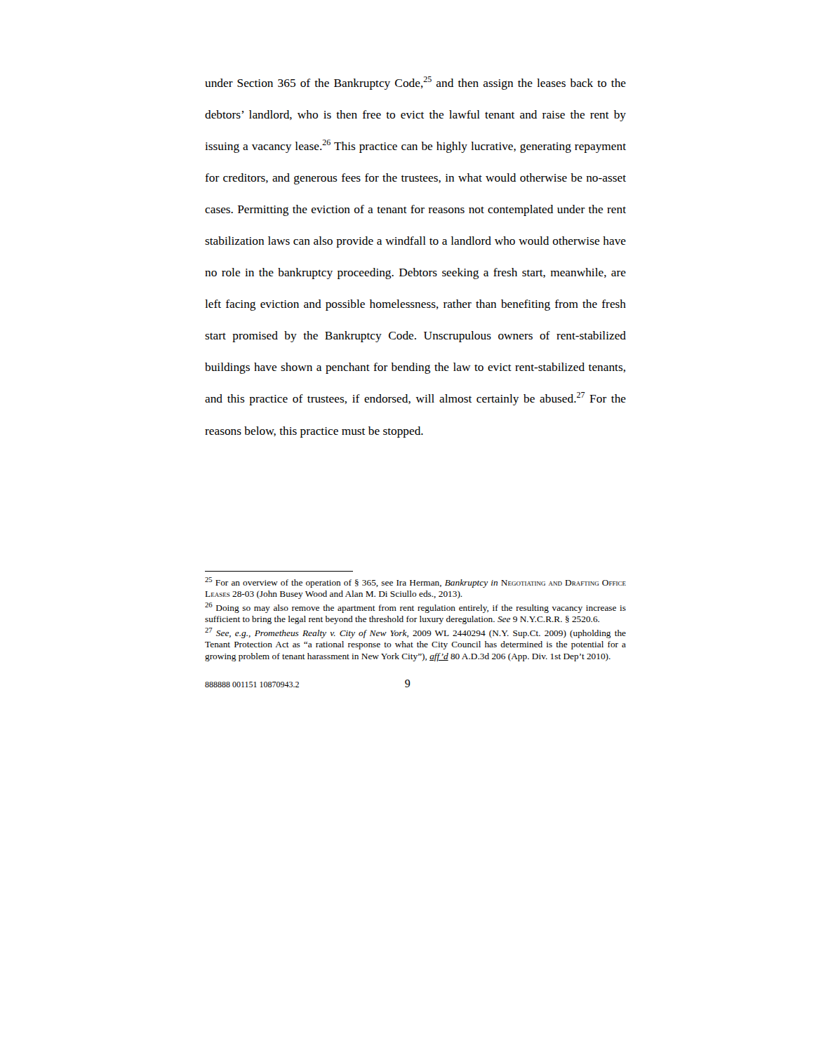under Section 365 of the Bankruptcy Code,25 and then assign the leases back to the debtors’ landlord, who is then free to evict the lawful tenant and raise the rent by issuing a vacancy lease.26 This practice can be highly lucrative, generating repayment for creditors, and generous fees for the trustees, in what would otherwise be no-asset cases. Permitting the eviction of a tenant for reasons not contemplated under the rent stabilization laws can also provide a windfall to a landlord who would otherwise have no role in the bankruptcy proceeding. Debtors seeking a fresh start, meanwhile, are left facing eviction and possible homelessness, rather than benefiting from the fresh start promised by the Bankruptcy Code. Unscrupulous owners of rent-stabilized buildings have shown a penchant for bending the law to evict rent-stabilized tenants, and this practice of trustees, if endorsed, will almost certainly be abused.27 For the reasons below, this practice must be stopped.
25 For an overview of the operation of § 365, see Ira Herman, Bankruptcy in Negotiating and Drafting Office Leases 28-03 (John Busey Wood and Alan M. Di Sciullo eds., 2013).
26 Doing so may also remove the apartment from rent regulation entirely, if the resulting vacancy increase is sufficient to bring the legal rent beyond the threshold for luxury deregulation. See 9 N.Y.C.R.R. § 2520.6.
27 See, e.g., Prometheus Realty v. City of New York, 2009 WL 2440294 (N.Y. Sup.Ct. 2009) (upholding the Tenant Protection Act as “a rational response to what the City Council has determined is the potential for a growing problem of tenant harassment in New York City”), aff’d 80 A.D.3d 206 (App. Div. 1st Dep’t 2010).
888888 001151 10870943.2 9